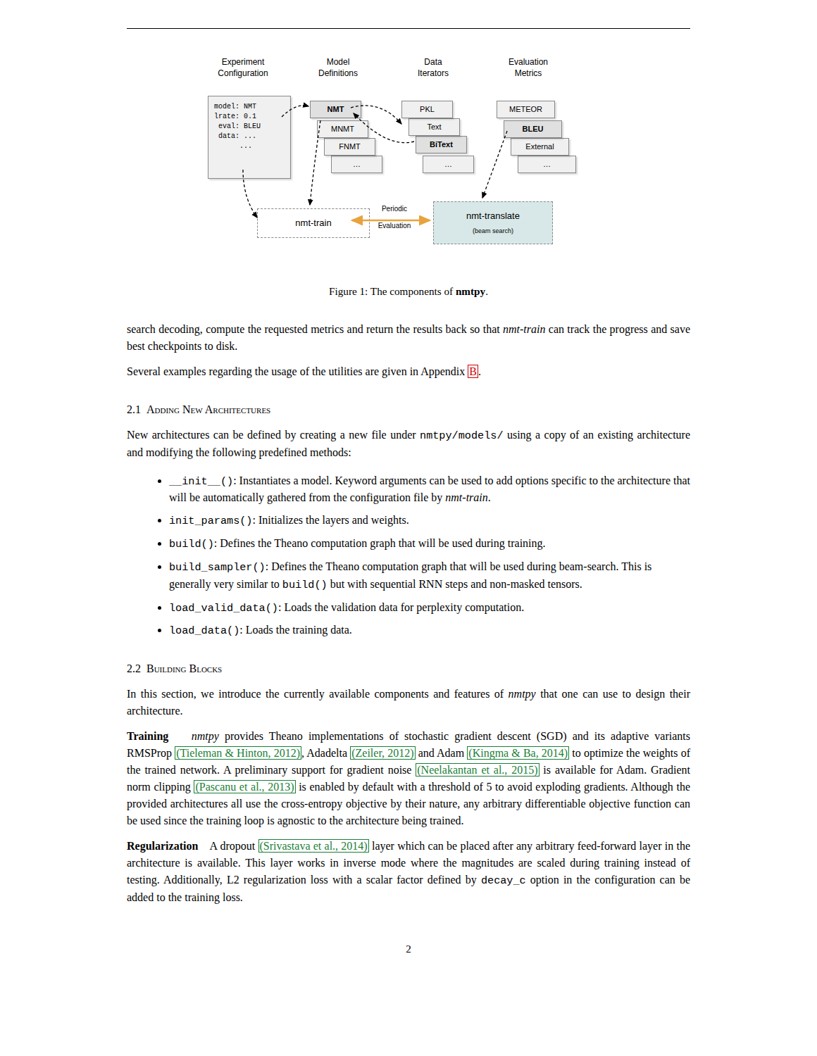Experiment
Configuration
Model
Definitions
Data
Iterators
Evaluation
Metrics
model: NMT
lrate: 0.1
eval: BLEU
data: ...
...
…
FNMT
MNMT
NMT
…
BiText
Text
PKL
…
External
BLEU
METEOR
nmt-train
nmt-translate
(beam search)
Periodic
Evaluation
Figure 1: The components of nmtpy.
search decoding, compute the requested metrics and return the results back so that nmt-train can track the progress and save best checkpoints to disk.
Several examples regarding the usage of the utilities are given in Appendix B.
2.1 Adding New Architectures
New architectures can be defined by creating a new file under nmtpy/models/ using a copy of an existing architecture and modifying the following predefined methods:
__init__(): Instantiates a model. Keyword arguments can be used to add options specific to the architecture that will be automatically gathered from the configuration file by nmt-train.
init_params(): Initializes the layers and weights.
build(): Defines the Theano computation graph that will be used during training.
build_sampler(): Defines the Theano computation graph that will be used during beam-search. This is generally very similar to build() but with sequential RNN steps and non-masked tensors.
load_valid_data(): Loads the validation data for perplexity computation.
load_data(): Loads the training data.
2.2 Building Blocks
In this section, we introduce the currently available components and features of nmtpy that one can use to design their architecture.
Training nmtpy provides Theano implementations of stochastic gradient descent (SGD) and its adaptive variants RMSProp (Tieleman & Hinton, 2012), Adadelta (Zeiler, 2012) and Adam (Kingma & Ba, 2014) to optimize the weights of the trained network. A preliminary support for gradient noise (Neelakantan et al., 2015) is available for Adam. Gradient norm clipping (Pascanu et al., 2013) is enabled by default with a threshold of 5 to avoid exploding gradients. Although the provided architectures all use the cross-entropy objective by their nature, any arbitrary differentiable objective function can be used since the training loop is agnostic to the architecture being trained.
Regularization A dropout (Srivastava et al., 2014) layer which can be placed after any arbitrary feed-forward layer in the architecture is available. This layer works in inverse mode where the magnitudes are scaled during training instead of testing. Additionally, L2 regularization loss with a scalar factor defined by decay_c option in the configuration can be added to the training loss.
2